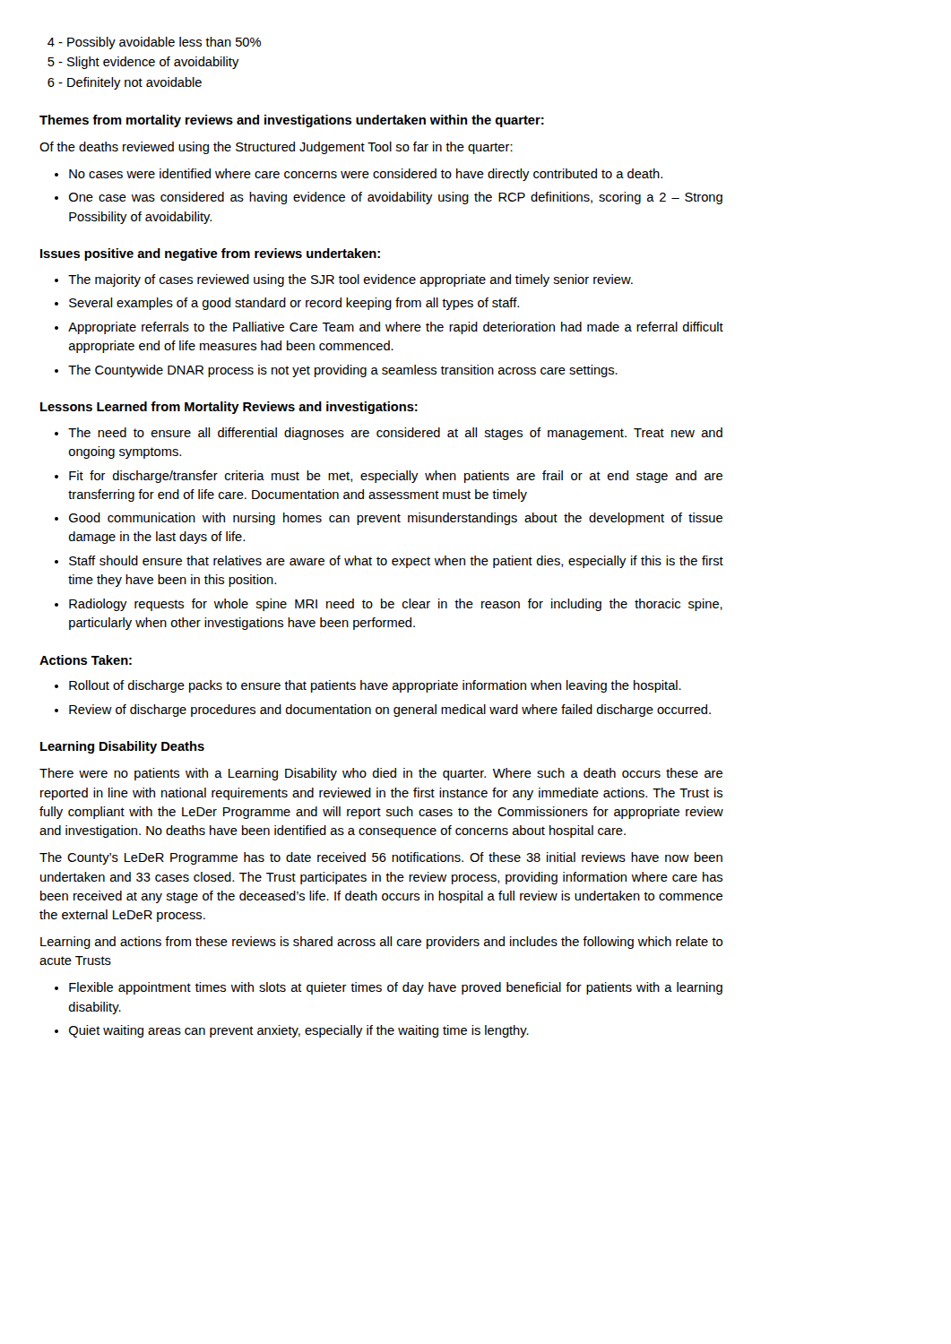4 - Possibly avoidable less than 50%
5 - Slight evidence of avoidability
6 - Definitely not avoidable
Themes from mortality reviews and investigations undertaken within the quarter:
Of the deaths reviewed using the Structured Judgement Tool so far in the quarter:
No cases were identified where care concerns were considered to have directly contributed to a death.
One case was considered as having evidence of avoidability using the RCP definitions, scoring a 2 – Strong Possibility of avoidability.
Issues positive and negative from reviews undertaken:
The majority of cases reviewed using the SJR tool evidence appropriate and timely senior review.
Several examples of a good standard or record keeping from all types of staff.
Appropriate referrals to the Palliative Care Team and where the rapid deterioration had made a referral difficult appropriate end of life measures had been commenced.
The Countywide DNAR process is not yet providing a seamless transition across care settings.
Lessons Learned from Mortality Reviews and investigations:
The need to ensure all differential diagnoses are considered at all stages of management. Treat new and ongoing symptoms.
Fit for discharge/transfer criteria must be met, especially when patients are frail or at end stage and are transferring for end of life care. Documentation and assessment must be timely
Good communication with nursing homes can prevent misunderstandings about the development of tissue damage in the last days of life.
Staff should ensure that relatives are aware of what to expect when the patient dies, especially if this is the first time they have been in this position.
Radiology requests for whole spine MRI need to be clear in the reason for including the thoracic spine, particularly when other investigations have been performed.
Actions Taken:
Rollout of discharge packs to ensure that patients have appropriate information when leaving the hospital.
Review of discharge procedures and documentation on general medical ward where failed discharge occurred.
Learning Disability Deaths
There were no patients with a Learning Disability who died in the quarter. Where such a death occurs these are reported in line with national requirements and reviewed in the first instance for any immediate actions. The Trust is fully compliant with the LeDer Programme and will report such cases to the Commissioners for appropriate review and investigation. No deaths have been identified as a consequence of concerns about hospital care.
The County’s LeDeR Programme has to date received 56 notifications. Of these 38 initial reviews have now been undertaken and 33 cases closed. The Trust participates in the review process, providing information where care has been received at any stage of the deceased’s life. If death occurs in hospital a full review is undertaken to commence the external LeDeR process.
Learning and actions from these reviews is shared across all care providers and includes the following which relate to acute Trusts
Flexible appointment times with slots at quieter times of day have proved beneficial for patients with a learning disability.
Quiet waiting areas can prevent anxiety, especially if the waiting time is lengthy.